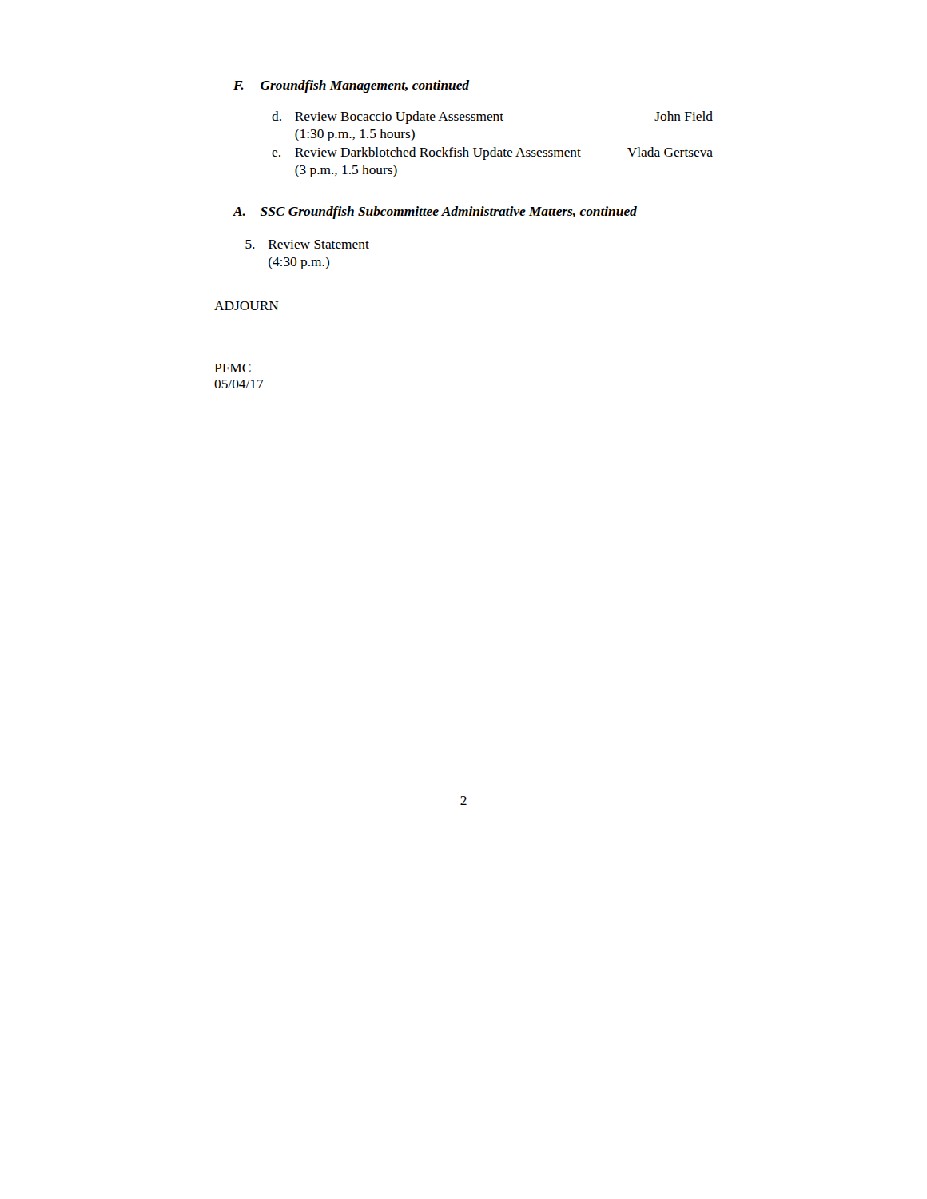F.
Groundfish Management, continued
d.
Review Bocaccio Update Assessment
John Field
(1:30 p.m., 1.5 hours)
e.
Review Darkblotched Rockfish Update Assessment
Vlada Gertseva
(3 p.m., 1.5 hours)
A.
SSC Groundfish Subcommittee Administrative Matters, continued
5.
Review Statement
(4:30 p.m.)
ADJOURN
PFMC
05/04/17
2